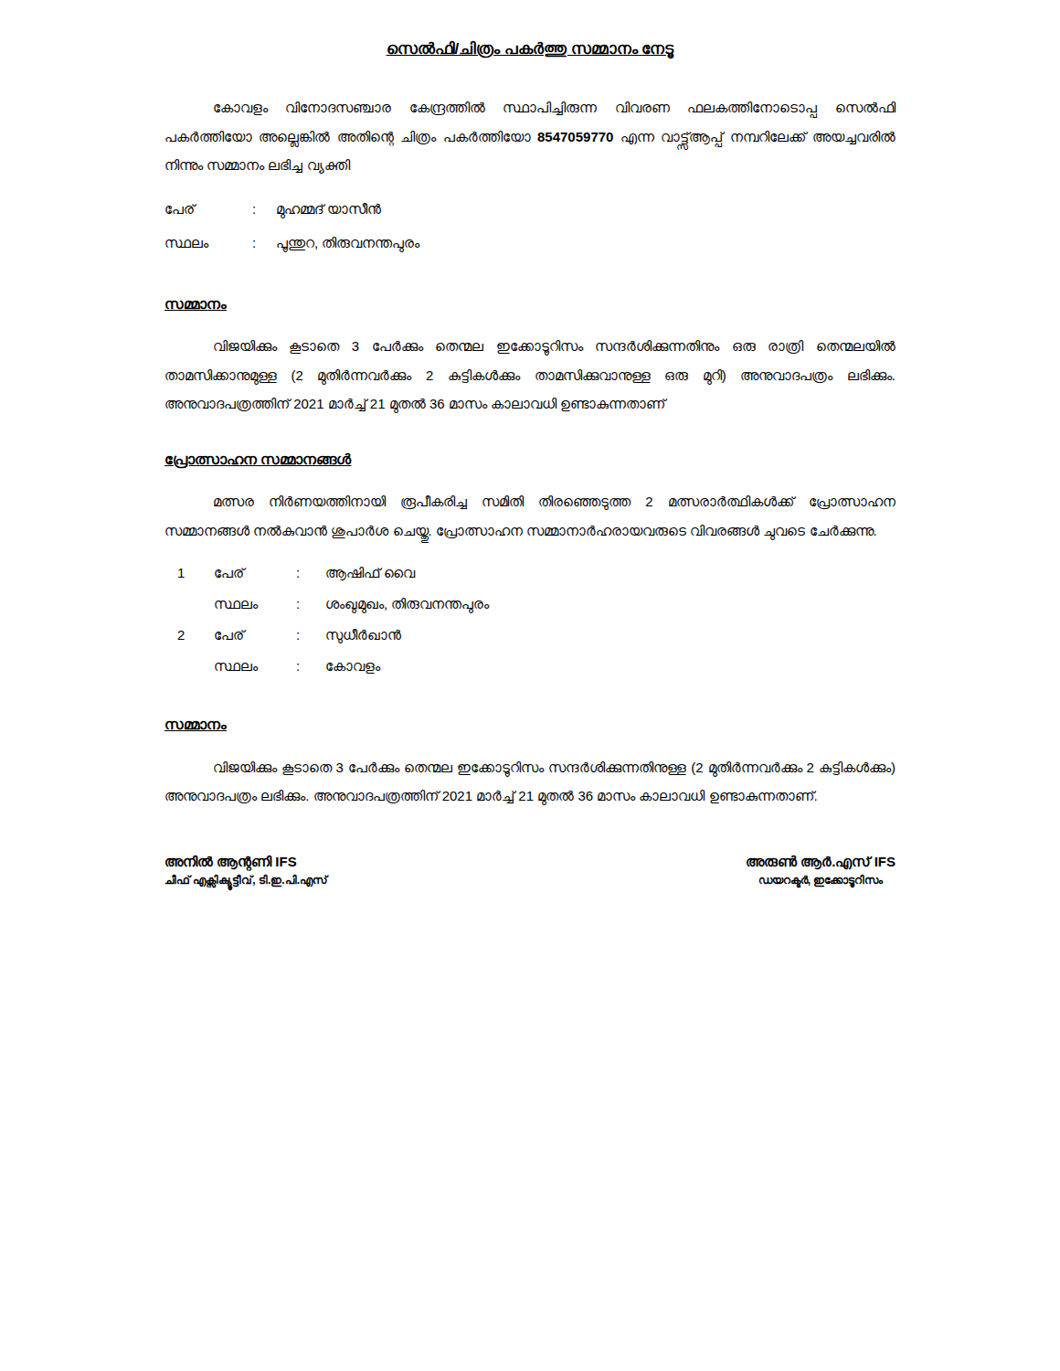സെൽഫി/ചിത്രം പകർത്തു സമ്മാനം നേടൂ
കോവളം വിനോദസഞ്ചാര കേന്ദ്രത്തിൽ സ്ഥാപിച്ചിരുന്ന വിവരണ ഫലകത്തിനോടൊപ്പ സെൽഫി പകർത്തിയോ അല്ലെങ്കിൽ അതിന്റെ ചിത്രം പകർത്തിയോ 8547059770 എന്ന വാട്ട്സ്ആപ്പ് നമ്പറിലേക്ക് അയച്ചവരിൽ നിന്നും സമ്മാനം ലഭിച്ച വ്യക്തി
| പേര് | : | മുഹമ്മദ് യാസീൻ |
| സ്ഥലം | : | പൂന്തുറ, തിരുവനന്തപുരം |
സമ്മാനം
വിജയിക്കും കൂടാതെ 3 പേർക്കും തെന്മല ഇക്കോടൂറിസം സന്ദർശിക്കുന്നതിനും ഒരു രാത്രി തെന്മലയിൽ താമസിക്കാനുമുള്ള (2 മുതിർന്നവർക്കും 2 കുട്ടികൾക്കും താമസിക്കുവാനുള്ള ഒരു മുറി) അനുവാദപത്രം ലഭിക്കും. അനുവാദപത്രത്തിന് 2021 മാർച്ച് 21 മുതൽ 36 മാസം കാലാവധി ഉണ്ടാകുന്നതാണ്
പ്രോത്സാഹന സമ്മാനങ്ങൾ
മത്സര നിർണയത്തിനായി രൂപീകരിച്ച സമിതി തിരഞ്ഞെടുത്ത 2 മത്സരാർത്ഥികൾക്ക് പ്രോത്സാഹന സമ്മാനങ്ങൾ നൽകുവാൻ ശുപാർശ ചെയ്തു. പ്രോത്സാഹന സമ്മാനാർഹരായവരുടെ വിവരങ്ങൾ ചുവടെ ചേർക്കുന്നു.
| 1 | പേര് | : | ആഷിഫ് വൈ |
| | സ്ഥലം | : | ശംഖുമുഖം, തിരുവനന്തപുരം |
| 2 | പേര് | : | സുധീർഖാൻ |
| | സ്ഥലം | : | കോവളം |
സമ്മാനം
വിജയിക്കും കൂടാതെ 3 പേർക്കും തെന്മല ഇക്കോടൂറിസം സന്ദർശിക്കുന്നതിനുള്ള (2 മുതിർന്നവർക്കും 2 കുട്ടികൾക്കും) അനുവാദപത്രം ലഭിക്കും. അനുവാദപത്രത്തിന് 2021 മാർച്ച് 21 മുതൽ 36 മാസം കാലാവധി ഉണ്ടാകുന്നതാണ്.
അനിൽ ആന്റണി IFS
ചീഫ് എക്സിക്യൂട്ടീവ്, ടി.ഇ.പി.എസ്
അരുൺ ആർ.എസ് IFS
ഡയറക്ടർ, ഇക്കോടൂറിസം